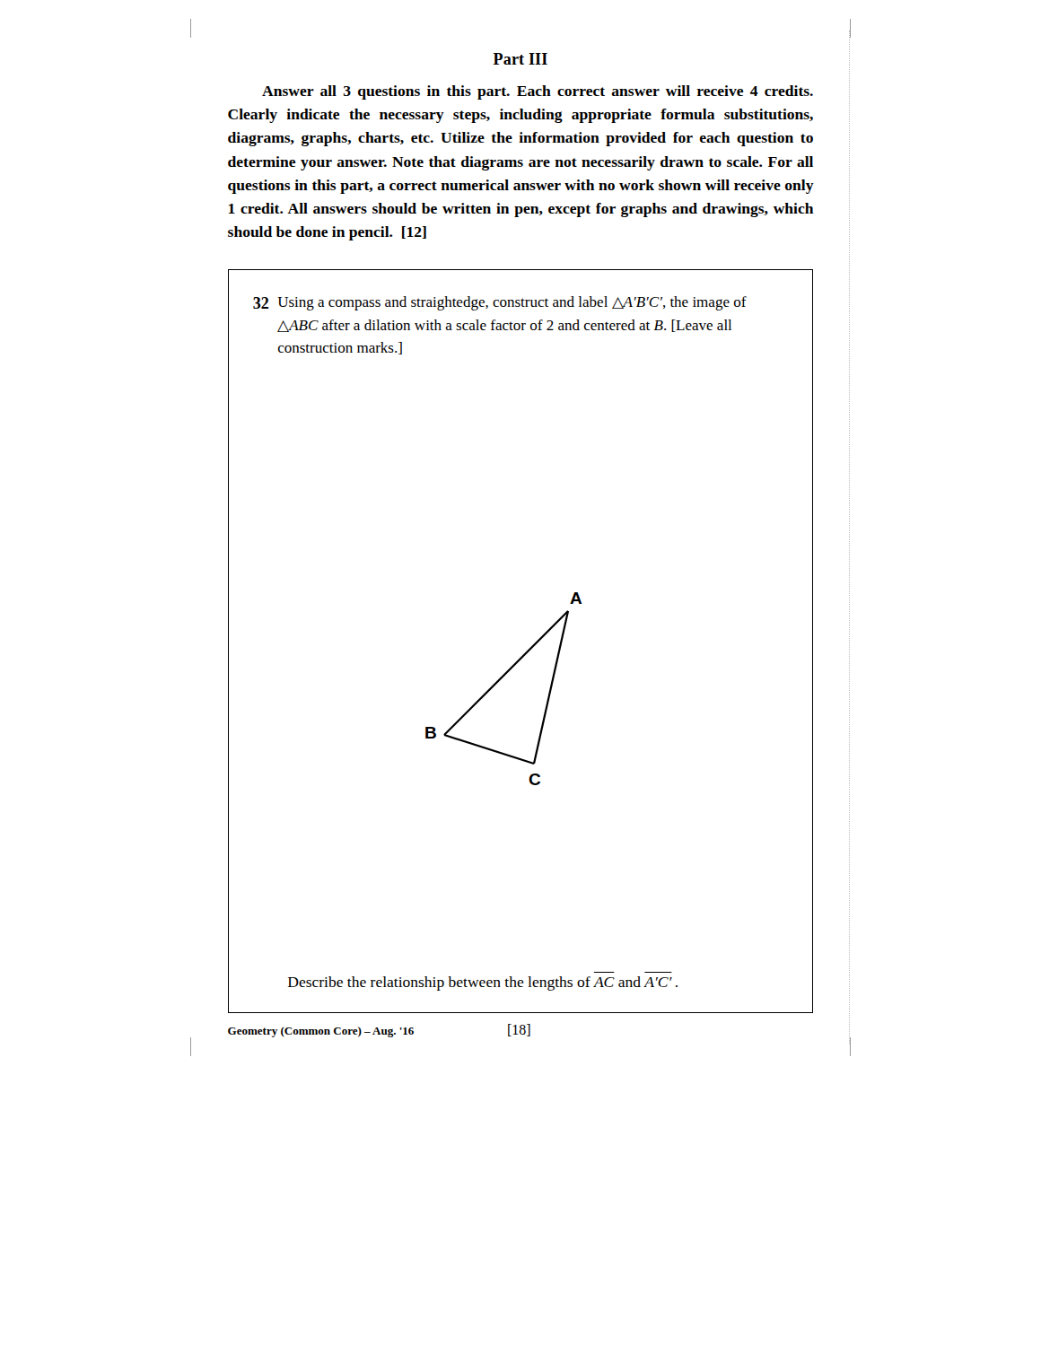Part III
Answer all 3 questions in this part. Each correct answer will receive 4 credits. Clearly indicate the necessary steps, including appropriate formula substitutions, diagrams, graphs, charts, etc. Utilize the information provided for each question to determine your answer. Note that diagrams are not necessarily drawn to scale. For all questions in this part, a correct numerical answer with no work shown will receive only 1 credit. All answers should be written in pen, except for graphs and drawings, which should be done in pencil. [12]
32
Using a compass and straightedge, construct and label △A′B′C′, the image of △ABC after a dilation with a scale factor of 2 and centered at B. [Leave all construction marks.]
A B C
Describe the relationship between the lengths of AC and A′C′ .
Geometry (Common Core) – Aug. '16
[18]